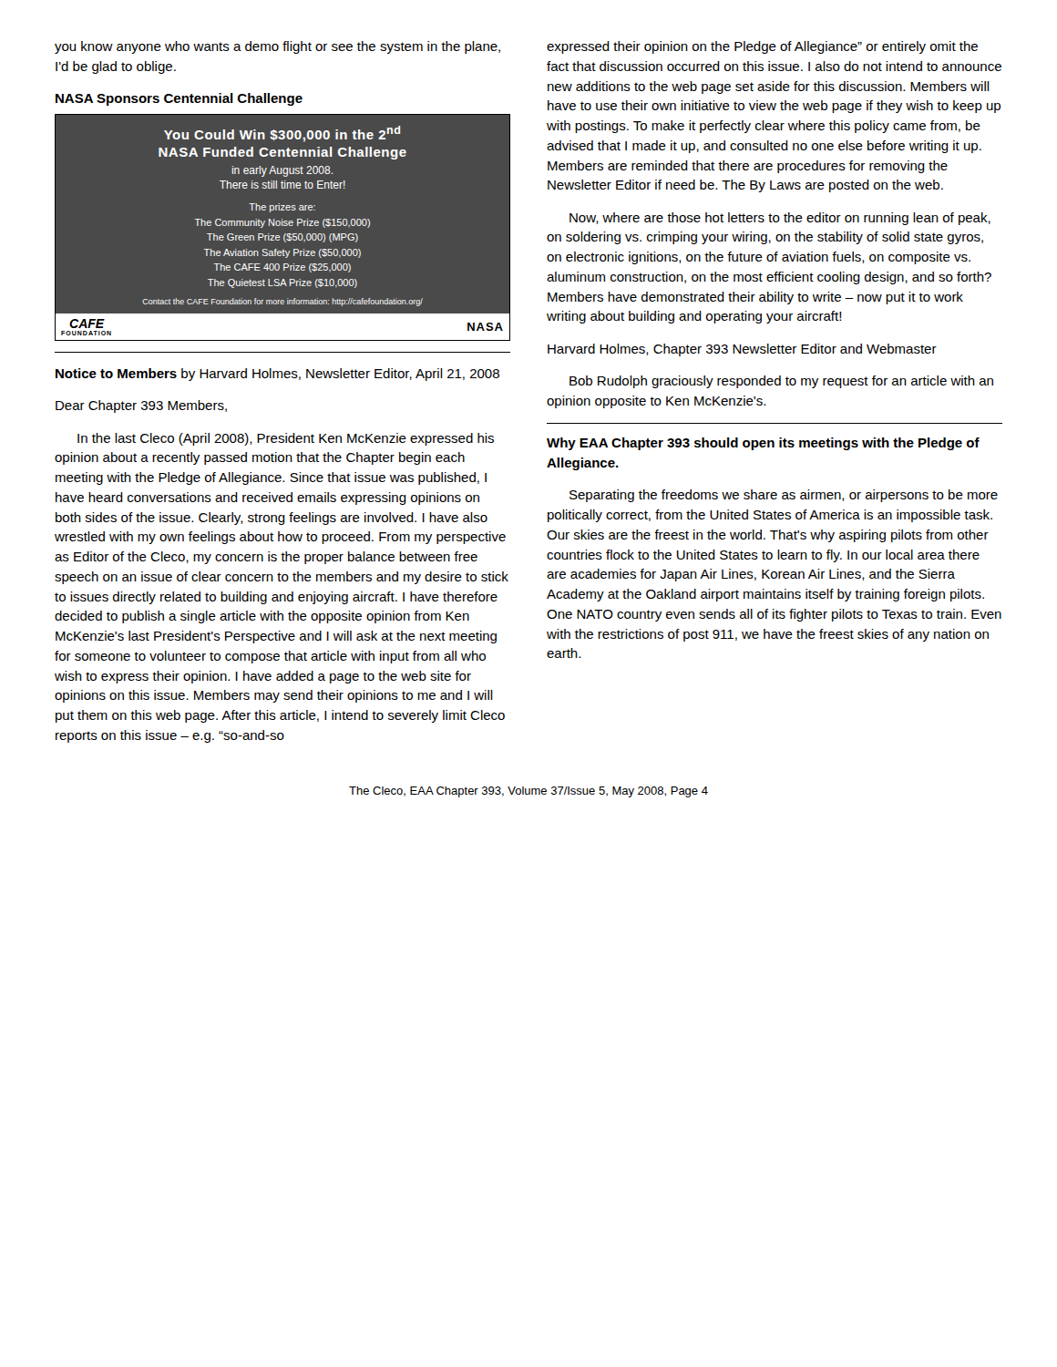you know anyone who wants a demo flight or see the system in the plane, I'd be glad to oblige.
NASA Sponsors Centennial Challenge
You Could Win $300,000 in the 2nd
NASA Funded Centennial Challenge
in early August 2008.
There is still time to Enter!
The prizes are:
The Community Noise Prize ($150,000)
The Green Prize ($50,000) (MPG)
The Aviation Safety Prize ($50,000)
The CAFE 400 Prize ($25,000)
The Quietest LSA Prize ($10,000)
Contact the CAFE Foundation for more information: http://cafefoundation.org/
CAFEFOUNDATION NASA
Notice to Members by Harvard Holmes, Newsletter Editor, April 21, 2008
Dear Chapter 393 Members,
In the last Cleco (April 2008), President Ken McKenzie expressed his opinion about a recently passed motion that the Chapter begin each meeting with the Pledge of Allegiance. Since that issue was published, I have heard conversations and received emails expressing opinions on both sides of the issue. Clearly, strong feelings are involved. I have also wrestled with my own feelings about how to proceed. From my perspective as Editor of the Cleco, my concern is the proper balance between free speech on an issue of clear concern to the members and my desire to stick to issues directly related to building and enjoying aircraft. I have therefore decided to publish a single article with the opposite opinion from Ken McKenzie's last President's Perspective and I will ask at the next meeting for someone to volunteer to compose that article with input from all who wish to express their opinion. I have added a page to the web site for opinions on this issue. Members may send their opinions to me and I will put them on this web page. After this article, I intend to severely limit Cleco reports on this issue – e.g. “so-and-so
expressed their opinion on the Pledge of Allegiance” or entirely omit the fact that discussion occurred on this issue. I also do not intend to announce new additions to the web page set aside for this discussion. Members will have to use their own initiative to view the web page if they wish to keep up with postings. To make it perfectly clear where this policy came from, be advised that I made it up, and consulted no one else before writing it up. Members are reminded that there are procedures for removing the Newsletter Editor if need be. The By Laws are posted on the web.
Now, where are those hot letters to the editor on running lean of peak, on soldering vs. crimping your wiring, on the stability of solid state gyros, on electronic ignitions, on the future of aviation fuels, on composite vs. aluminum construction, on the most efficient cooling design, and so forth? Members have demonstrated their ability to write – now put it to work writing about building and operating your aircraft!
Harvard Holmes, Chapter 393 Newsletter Editor and Webmaster
Bob Rudolph graciously responded to my request for an article with an opinion opposite to Ken McKenzie's.
Why EAA Chapter 393 should open its meetings with the Pledge of Allegiance.
Separating the freedoms we share as airmen, or airpersons to be more politically correct, from the United States of America is an impossible task. Our skies are the freest in the world. That's why aspiring pilots from other countries flock to the United States to learn to fly. In our local area there are academies for Japan Air Lines, Korean Air Lines, and the Sierra Academy at the Oakland airport maintains itself by training foreign pilots. One NATO country even sends all of its fighter pilots to Texas to train. Even with the restrictions of post 911, we have the freest skies of any nation on earth.
The Cleco, EAA Chapter 393, Volume 37/Issue 5, May 2008, Page 4